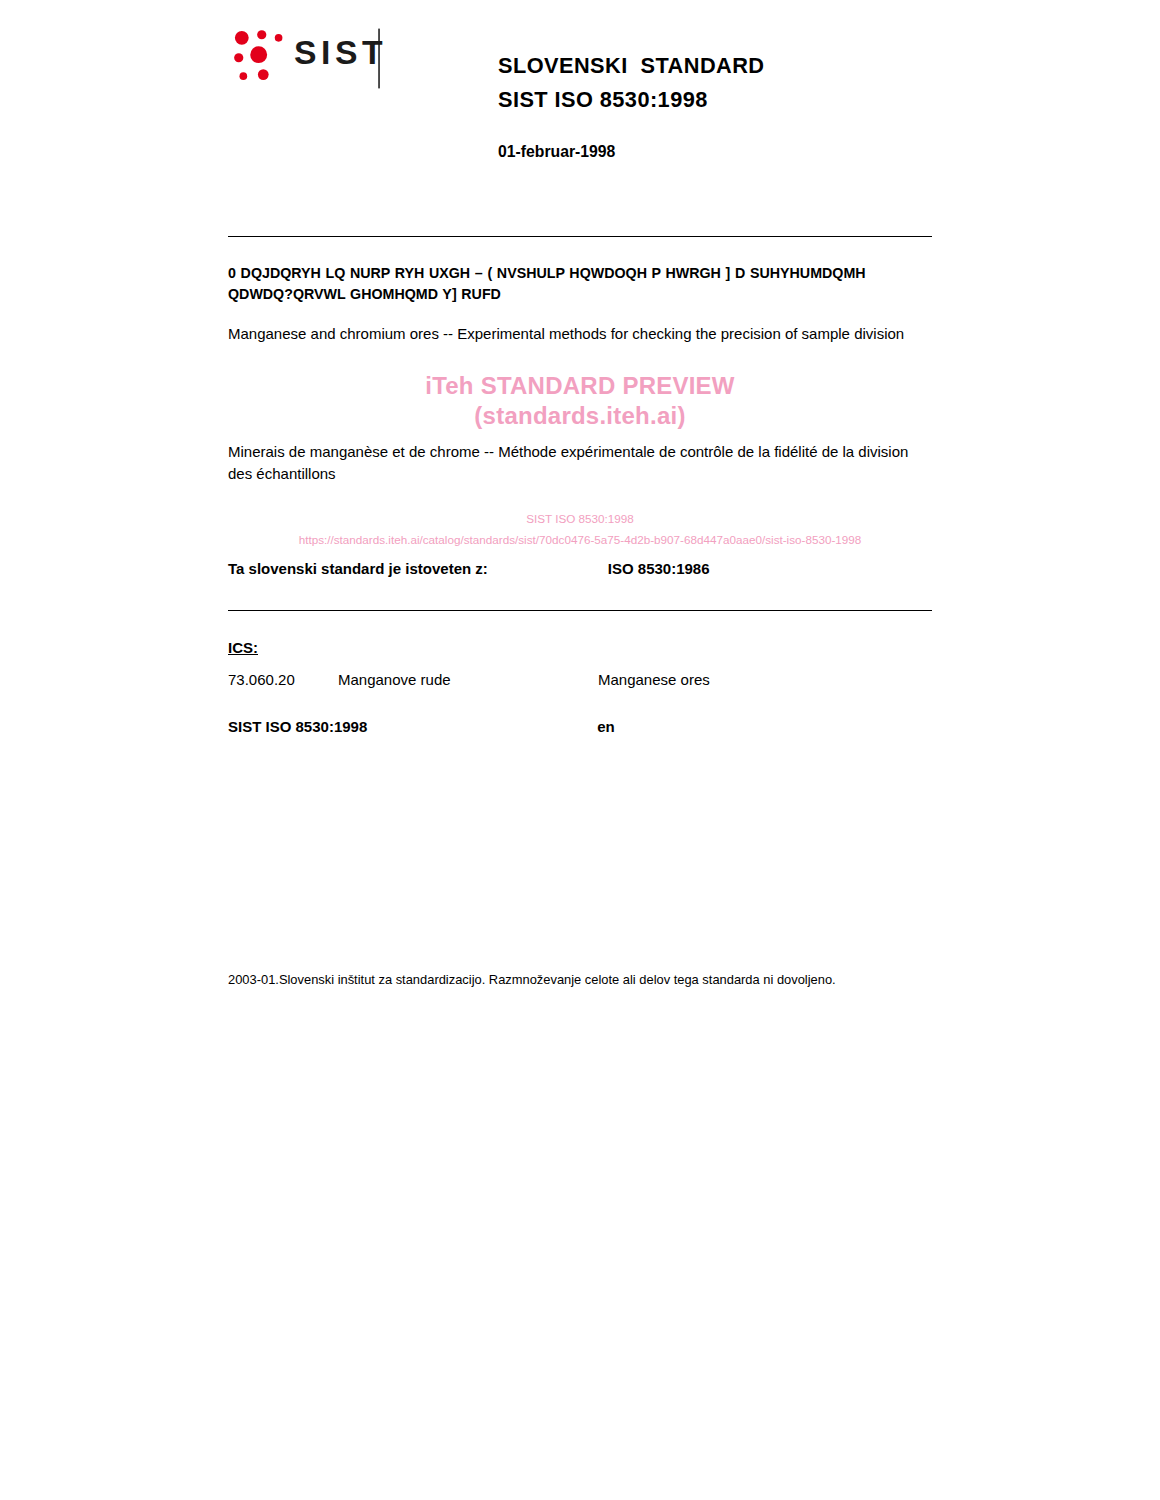SIST
SLOVENSKI STANDARD
SIST ISO 8530:1998
01-februar-1998
0 DQJDQRYH LQ NURP RYH UXGH – ( NVSHULP HQWDOQH P HWRGH ] D SUHYHUMDQMH QDWDQ?QRVWL GHOMHQMD Y] RUFD
Manganese and chromium ores -- Experimental methods for checking the precision of sample division
iTeh STANDARD PREVIEW
(standards.iteh.ai)
Minerais de manganèse et de chrome -- Méthode expérimentale de contrôle de la fidélité de la division des échantillons
SIST ISO 8530:1998
https://standards.iteh.ai/catalog/standards/sist/70dc0476-5a75-4d2b-b907-68d447a0aae0/sist-iso-8530-1998
Ta slovenski standard je istoveten z:ISO 8530:1986
ICS:
| 73.060.20 | Manganove rude | Manganese ores |
SIST ISO 8530:1998en
2003-01.Slovenski inštitut za standardizacijo. Razmnoževanje celote ali delov tega standarda ni dovoljeno.